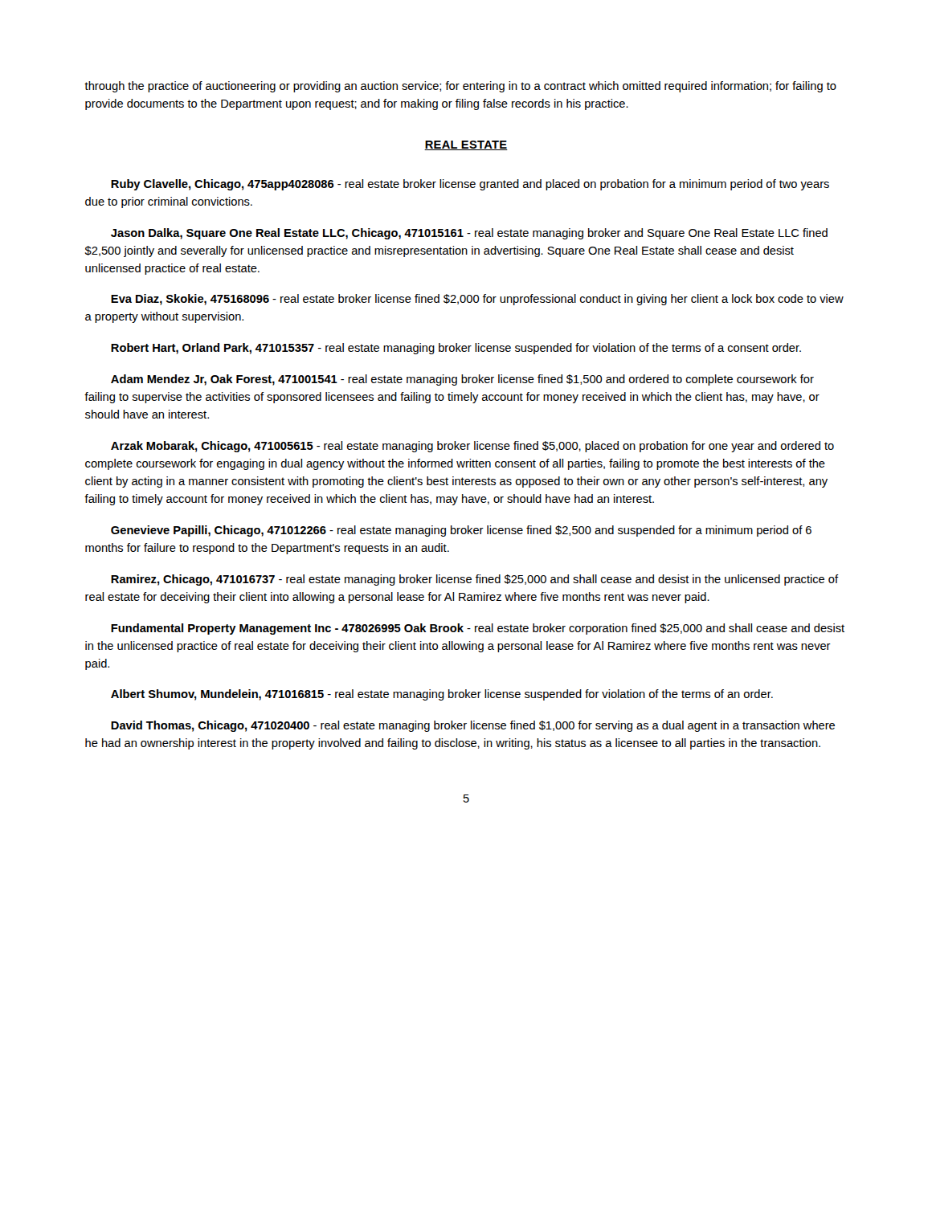through the practice of auctioneering or providing an auction service; for entering in to a contract which omitted required information; for failing to provide documents to the Department upon request; and for making or filing false records in his practice.
REAL ESTATE
Ruby Clavelle, Chicago, 475app4028086 - real estate broker license granted and placed on probation for a minimum period of two years due to prior criminal convictions.
Jason Dalka, Square One Real Estate LLC, Chicago, 471015161 - real estate managing broker and Square One Real Estate LLC fined $2,500 jointly and severally for unlicensed practice and misrepresentation in advertising. Square One Real Estate shall cease and desist unlicensed practice of real estate.
Eva Diaz, Skokie, 475168096 - real estate broker license fined $2,000 for unprofessional conduct in giving her client a lock box code to view a property without supervision.
Robert Hart, Orland Park, 471015357 - real estate managing broker license suspended for violation of the terms of a consent order.
Adam Mendez Jr, Oak Forest, 471001541 - real estate managing broker license fined $1,500 and ordered to complete coursework for failing to supervise the activities of sponsored licensees and failing to timely account for money received in which the client has, may have, or should have an interest.
Arzak Mobarak, Chicago, 471005615 - real estate managing broker license fined $5,000, placed on probation for one year and ordered to complete coursework for engaging in dual agency without the informed written consent of all parties, failing to promote the best interests of the client by acting in a manner consistent with promoting the client's best interests as opposed to their own or any other person's self-interest, any failing to timely account for money received in which the client has, may have, or should have had an interest.
Genevieve Papilli, Chicago, 471012266 - real estate managing broker license fined $2,500 and suspended for a minimum period of 6 months for failure to respond to the Department's requests in an audit.
Ramirez, Chicago, 471016737 - real estate managing broker license fined $25,000 and shall cease and desist in the unlicensed practice of real estate for deceiving their client into allowing a personal lease for Al Ramirez where five months rent was never paid.
Fundamental Property Management Inc - 478026995 Oak Brook - real estate broker corporation fined $25,000 and shall cease and desist in the unlicensed practice of real estate for deceiving their client into allowing a personal lease for Al Ramirez where five months rent was never paid.
Albert Shumov, Mundelein, 471016815 - real estate managing broker license suspended for violation of the terms of an order.
David Thomas, Chicago, 471020400 - real estate managing broker license fined $1,000 for serving as a dual agent in a transaction where he had an ownership interest in the property involved and failing to disclose, in writing, his status as a licensee to all parties in the transaction.
5